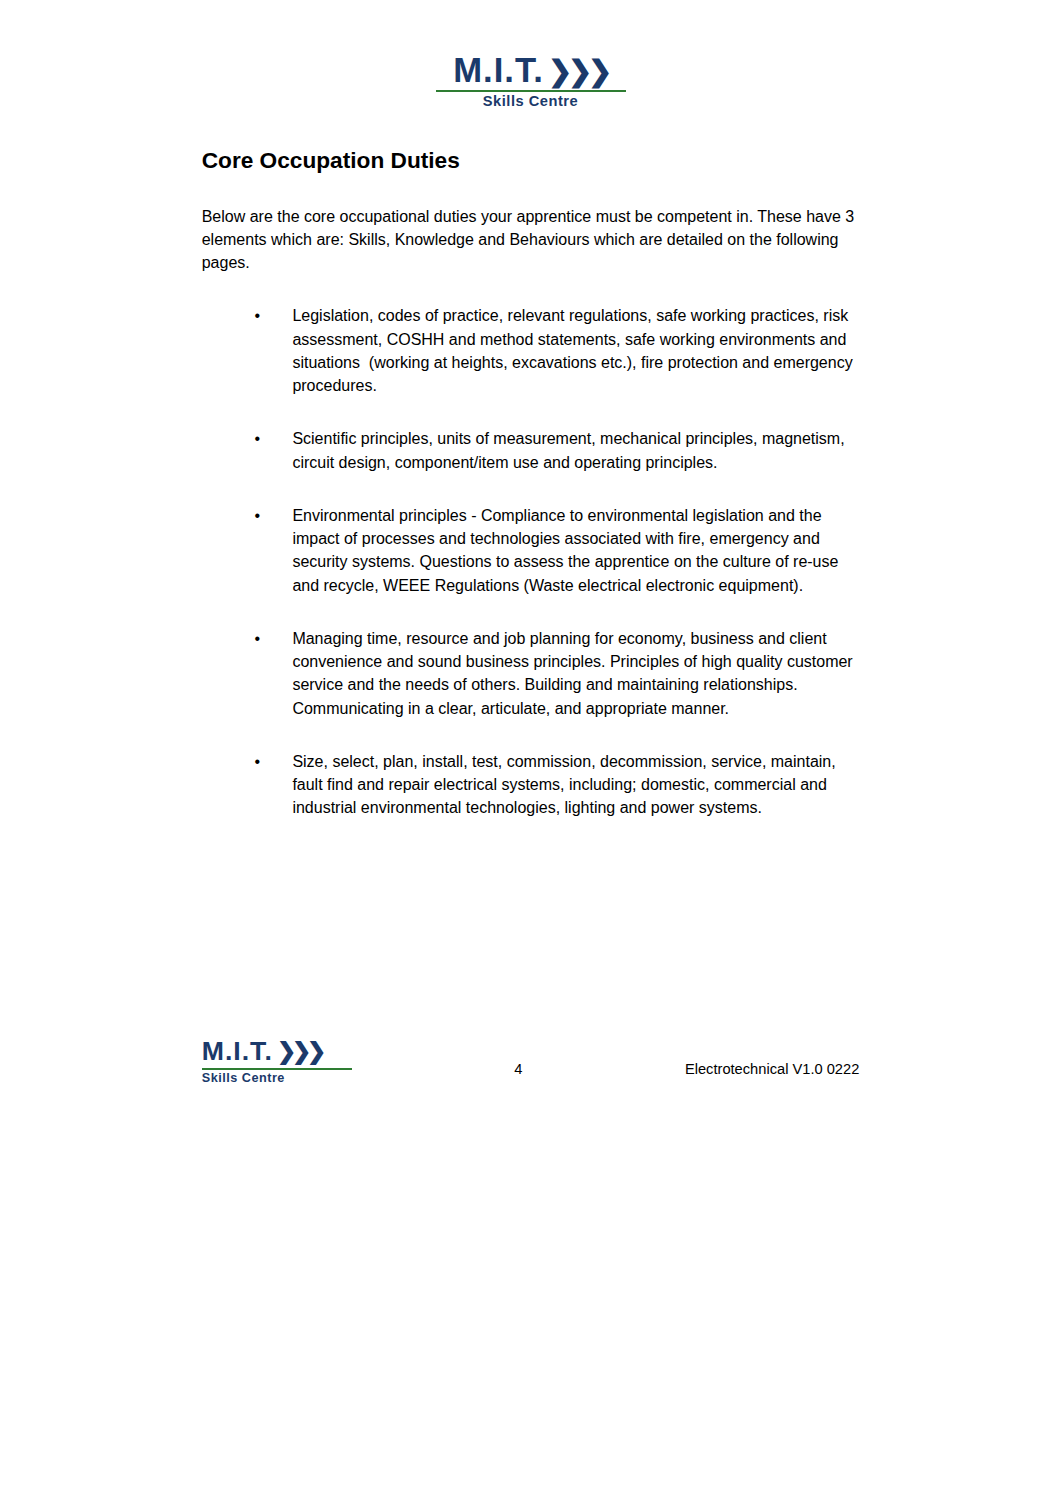M.I.T.❯❯❯
Skills Centre
Core Occupation Duties
Below are the core occupational duties your apprentice must be competent in. These have 3 elements which are: Skills, Knowledge and Behaviours which are detailed on the following pages.
Legislation, codes of practice, relevant regulations, safe working practices, risk assessment, COSHH and method statements, safe working environments and situations (working at heights, excavations etc.), fire protection and emergency procedures.
Scientific principles, units of measurement, mechanical principles, magnetism, circuit design, component/item use and operating principles.
Environmental principles - Compliance to environmental legislation and the impact of processes and technologies associated with fire, emergency and security systems. Questions to assess the apprentice on the culture of re-use and recycle, WEEE Regulations (Waste electrical electronic equipment).
Managing time, resource and job planning for economy, business and client convenience and sound business principles. Principles of high quality customer service and the needs of others. Building and maintaining relationships. Communicating in a clear, articulate, and appropriate manner.
Size, select, plan, install, test, commission, decommission, service, maintain, fault find and repair electrical systems, including; domestic, commercial and industrial environmental technologies, lighting and power systems.
M.I.T.❯❯❯
Skills Centre
4
Electrotechnical V1.0 0222